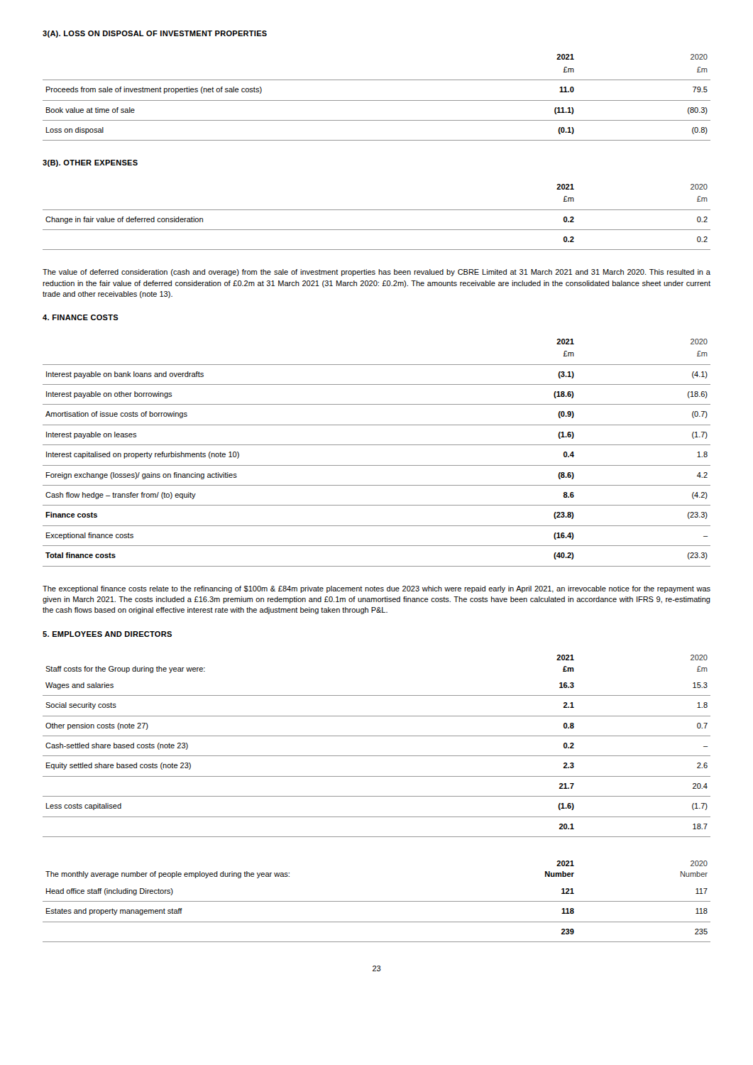3(A). LOSS ON DISPOSAL OF INVESTMENT PROPERTIES
| | 2021 | 2020 |
| --- | --- | --- |
| | £m | £m |
| Proceeds from sale of investment properties (net of sale costs) | 11.0 | 79.5 |
| Book value at time of sale | (11.1) | (80.3) |
| Loss on disposal | (0.1) | (0.8) |
3(B). OTHER EXPENSES
| | 2021 | 2020 |
| --- | --- | --- |
| | £m | £m |
| Change in fair value of deferred consideration | 0.2 | 0.2 |
| | 0.2 | 0.2 |
The value of deferred consideration (cash and overage) from the sale of investment properties has been revalued by CBRE Limited at 31 March 2021 and 31 March 2020. This resulted in a reduction in the fair value of deferred consideration of £0.2m at 31 March 2021 (31 March 2020: £0.2m). The amounts receivable are included in the consolidated balance sheet under current trade and other receivables (note 13).
4. FINANCE COSTS
| | 2021 | 2020 |
| --- | --- | --- |
| | £m | £m |
| Interest payable on bank loans and overdrafts | (3.1) | (4.1) |
| Interest payable on other borrowings | (18.6) | (18.6) |
| Amortisation of issue costs of borrowings | (0.9) | (0.7) |
| Interest payable on leases | (1.6) | (1.7) |
| Interest capitalised on property refurbishments (note 10) | 0.4 | 1.8 |
| Foreign exchange (losses)/ gains on financing activities | (8.6) | 4.2 |
| Cash flow hedge – transfer from/ (to) equity | 8.6 | (4.2) |
| Finance costs | (23.8) | (23.3) |
| Exceptional finance costs | (16.4) | – |
| Total finance costs | (40.2) | (23.3) |
The exceptional finance costs relate to the refinancing of $100m & £84m private placement notes due 2023 which were repaid early in April 2021, an irrevocable notice for the repayment was given in March 2021. The costs included a £16.3m premium on redemption and £0.1m of unamortised finance costs. The costs have been calculated in accordance with IFRS 9, re-estimating the cash flows based on original effective interest rate with the adjustment being taken through P&L.
5. EMPLOYEES AND DIRECTORS
| Staff costs for the Group during the year were: | 2021 £m | 2020 £m |
| --- | --- | --- |
| Wages and salaries | 16.3 | 15.3 |
| Social security costs | 2.1 | 1.8 |
| Other pension costs (note 27) | 0.8 | 0.7 |
| Cash-settled share based costs (note 23) | 0.2 | – |
| Equity settled share based costs (note 23) | 2.3 | 2.6 |
| | 21.7 | 20.4 |
| Less costs capitalised | (1.6) | (1.7) |
| | 20.1 | 18.7 |
| The monthly average number of people employed during the year was: | 2021 Number | 2020 Number |
| --- | --- | --- |
| Head office staff (including Directors) | 121 | 117 |
| Estates and property management staff | 118 | 118 |
| | 239 | 235 |
23